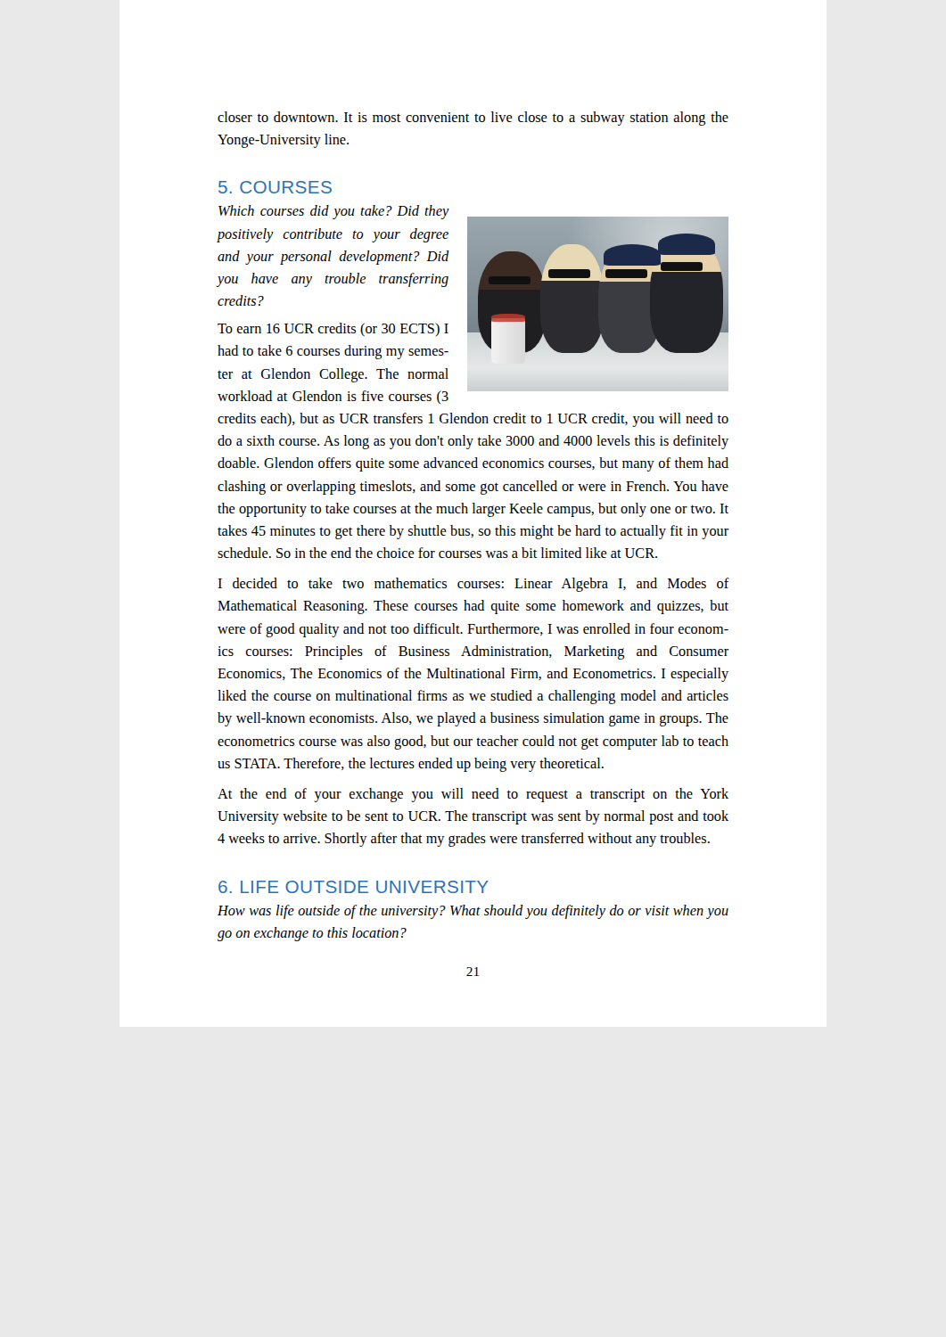closer to downtown. It is most convenient to live close to a subway station along the Yonge-University line.
5. COURSES
Which courses did you take? Did they positively contribute to your degree and your personal development? Did you have any trouble transferring credits?
To earn 16 UCR credits (or 30 ECTS) I had to take 6 courses during my semester at Glendon College. The normal workload at Glendon is five courses (3 credits each), but as UCR transfers 1 Glendon credit to 1 UCR credit, you will need to do a sixth course. As long as you don't only take 3000 and 4000 levels this is definitely doable. Glendon offers quite some advanced economics courses, but many of them had clashing or overlapping timeslots, and some got cancelled or were in French. You have the opportunity to take courses at the much larger Keele campus, but only one or two. It takes 45 minutes to get there by shuttle bus, so this might be hard to actually fit in your schedule. So in the end the choice for courses was a bit limited like at UCR.
I decided to take two mathematics courses: Linear Algebra I, and Modes of Mathematical Reasoning. These courses had quite some homework and quizzes, but were of good quality and not too difficult. Furthermore, I was enrolled in four economics courses: Principles of Business Administration, Marketing and Consumer Economics, The Economics of the Multinational Firm, and Econometrics. I especially liked the course on multinational firms as we studied a challenging model and articles by well-known economists. Also, we played a business simulation game in groups. The econometrics course was also good, but our teacher could not get computer lab to teach us STATA. Therefore, the lectures ended up being very theoretical.
At the end of your exchange you will need to request a transcript on the York University website to be sent to UCR. The transcript was sent by normal post and took 4 weeks to arrive. Shortly after that my grades were transferred without any troubles.
6. LIFE OUTSIDE UNIVERSITY
How was life outside of the university? What should you definitely do or visit when you go on exchange to this location?
21